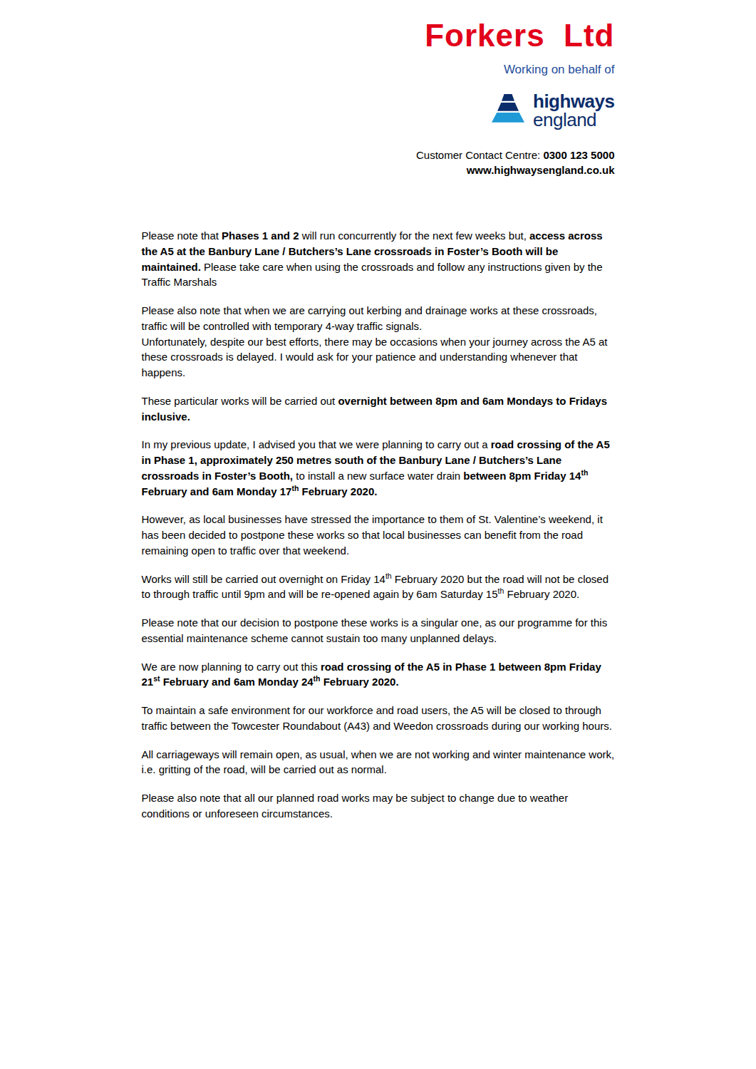Forkers Ltd
Working on behalf of
highways
england
Customer Contact Centre: 0300 123 5000
www.highwaysengland.co.uk
Please note that Phases 1 and 2 will run concurrently for the next few weeks but, access across the A5 at the Banbury Lane / Butchers’s Lane crossroads in Foster’s Booth will be maintained. Please take care when using the crossroads and follow any instructions given by the Traffic Marshals
Please also note that when we are carrying out kerbing and drainage works at these crossroads, traffic will be controlled with temporary 4-way traffic signals.
Unfortunately, despite our best efforts, there may be occasions when your journey across the A5 at these crossroads is delayed. I would ask for your patience and understanding whenever that happens.
These particular works will be carried out overnight between 8pm and 6am Mondays to Fridays inclusive.
In my previous update, I advised you that we were planning to carry out a road crossing of the A5 in Phase 1, approximately 250 metres south of the Banbury Lane / Butchers’s Lane crossroads in Foster’s Booth, to install a new surface water drain between 8pm Friday 14th February and 6am Monday 17th February 2020.
However, as local businesses have stressed the importance to them of St. Valentine’s weekend, it has been decided to postpone these works so that local businesses can benefit from the road remaining open to traffic over that weekend.
Works will still be carried out overnight on Friday 14th February 2020 but the road will not be closed to through traffic until 9pm and will be re-opened again by 6am Saturday 15th February 2020.
Please note that our decision to postpone these works is a singular one, as our programme for this essential maintenance scheme cannot sustain too many unplanned delays.
We are now planning to carry out this road crossing of the A5 in Phase 1 between 8pm Friday 21st February and 6am Monday 24th February 2020.
To maintain a safe environment for our workforce and road users, the A5 will be closed to through traffic between the Towcester Roundabout (A43) and Weedon crossroads during our working hours.
All carriageways will remain open, as usual, when we are not working and winter maintenance work, i.e. gritting of the road, will be carried out as normal.
Please also note that all our planned road works may be subject to change due to weather conditions or unforeseen circumstances.